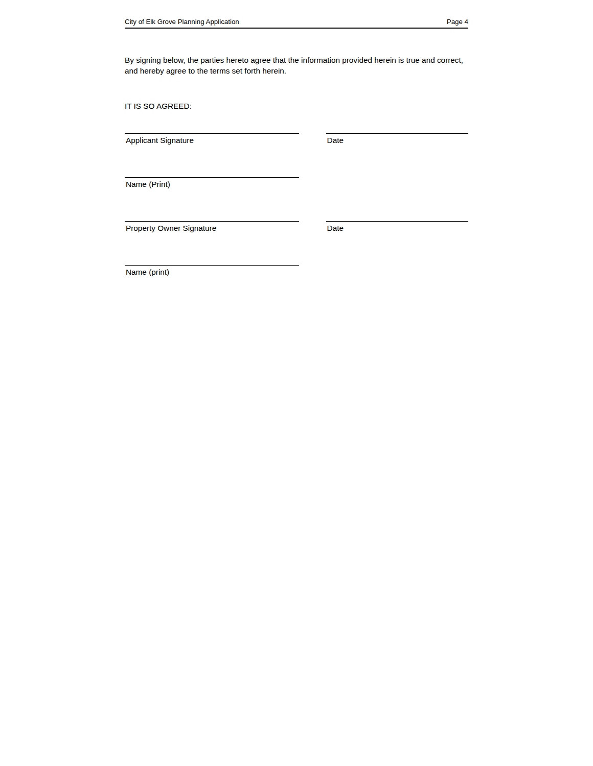City of Elk Grove Planning Application
Page 4
By signing below, the parties hereto agree that the information provided herein is true and correct, and hereby agree to the terms set forth herein.
IT IS SO AGREED:
Applicant Signature
Date
Name (Print)
Property Owner Signature
Date
Name (print)